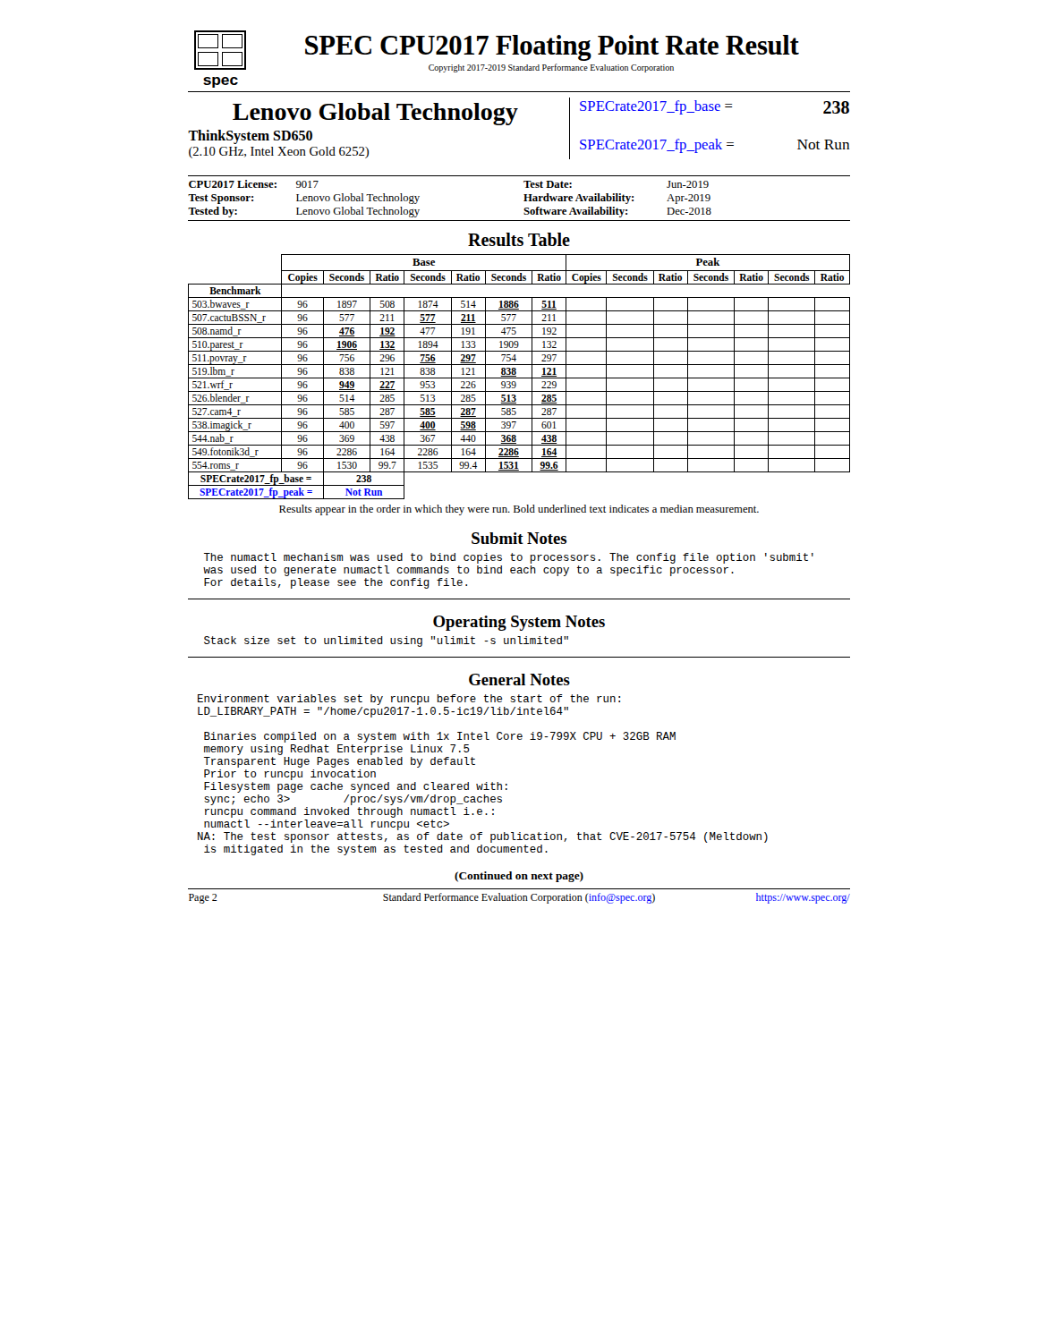spec
SPEC CPU2017 Floating Point Rate Result
Copyright 2017-2019 Standard Performance Evaluation Corporation
Lenovo Global Technology
ThinkSystem SD650
(2.10 GHz, Intel Xeon Gold 6252)
SPECrate2017_fp_base =238
SPECrate2017_fp_peak =Not Run
CPU2017 License: 9017
Test Sponsor: Lenovo Global Technology
Tested by: Lenovo Global Technology
Test Date: Jun-2019
Hardware Availability: Apr-2019
Software Availability: Dec-2018
Results Table
| | Base | Peak |
| --- | --- | --- |
| Copies | Seconds | Ratio | Seconds | Ratio | Seconds | Ratio | Copies | Seconds | Ratio | Seconds | Ratio | Seconds | Ratio |
| Benchmark | | |
| 503.bwaves_r | 96 | 1897 | 508 | 1874 | 514 | 1886 | 511 | | | | | | | |
| 507.cactuBSSN_r | 96 | 577 | 211 | 577 | 211 | 577 | 211 | | | | | | | |
| 508.namd_r | 96 | 476 | 192 | 477 | 191 | 475 | 192 | | | | | | | |
| 510.parest_r | 96 | 1906 | 132 | 1894 | 133 | 1909 | 132 | | | | | | | |
| 511.povray_r | 96 | 756 | 296 | 756 | 297 | 754 | 297 | | | | | | | |
| 519.lbm_r | 96 | 838 | 121 | 838 | 121 | 838 | 121 | | | | | | | |
| 521.wrf_r | 96 | 949 | 227 | 953 | 226 | 939 | 229 | | | | | | | |
| 526.blender_r | 96 | 514 | 285 | 513 | 285 | 513 | 285 | | | | | | | |
| 527.cam4_r | 96 | 585 | 287 | 585 | 287 | 585 | 287 | | | | | | | |
| 538.imagick_r | 96 | 400 | 597 | 400 | 598 | 397 | 601 | | | | | | | |
| 544.nab_r | 96 | 369 | 438 | 367 | 440 | 368 | 438 | | | | | | | |
| 549.fotonik3d_r | 96 | 2286 | 164 | 2286 | 164 | 2286 | 164 | | | | | | | |
| 554.roms_r | 96 | 1530 | 99.7 | 1535 | 99.4 | 1531 | 99.6 | | | | | | | |
| SPECrate2017_fp_base = | 238 | |
| SPECrate2017_fp_peak = | Not Run | |
Results appear in the order in which they were run. Bold underlined text indicates a median measurement.
Submit Notes
 The numactl mechanism was used to bind copies to processors. The config file option 'submit'
 was used to generate numactl commands to bind each copy to a specific processor.
 For details, please see the config file.
Operating System Notes
 Stack size set to unlimited using "ulimit -s unlimited"
General Notes
Environment variables set by runcpu before the start of the run:
LD_LIBRARY_PATH = "/home/cpu2017-1.0.5-ic19/lib/intel64"

 Binaries compiled on a system with 1x Intel Core i9-799X CPU + 32GB RAM
 memory using Redhat Enterprise Linux 7.5
 Transparent Huge Pages enabled by default
 Prior to runcpu invocation
 Filesystem page cache synced and cleared with:
 sync; echo 3>        /proc/sys/vm/drop_caches
 runcpu command invoked through numactl i.e.:
 numactl --interleave=all runcpu <etc>
NA: The test sponsor attests, as of date of publication, that CVE-2017-5754 (Meltdown)
 is mitigated in the system as tested and documented.
(Continued on next page)
Page 2
Standard Performance Evaluation Corporation (info@spec.org)
https://www.spec.org/